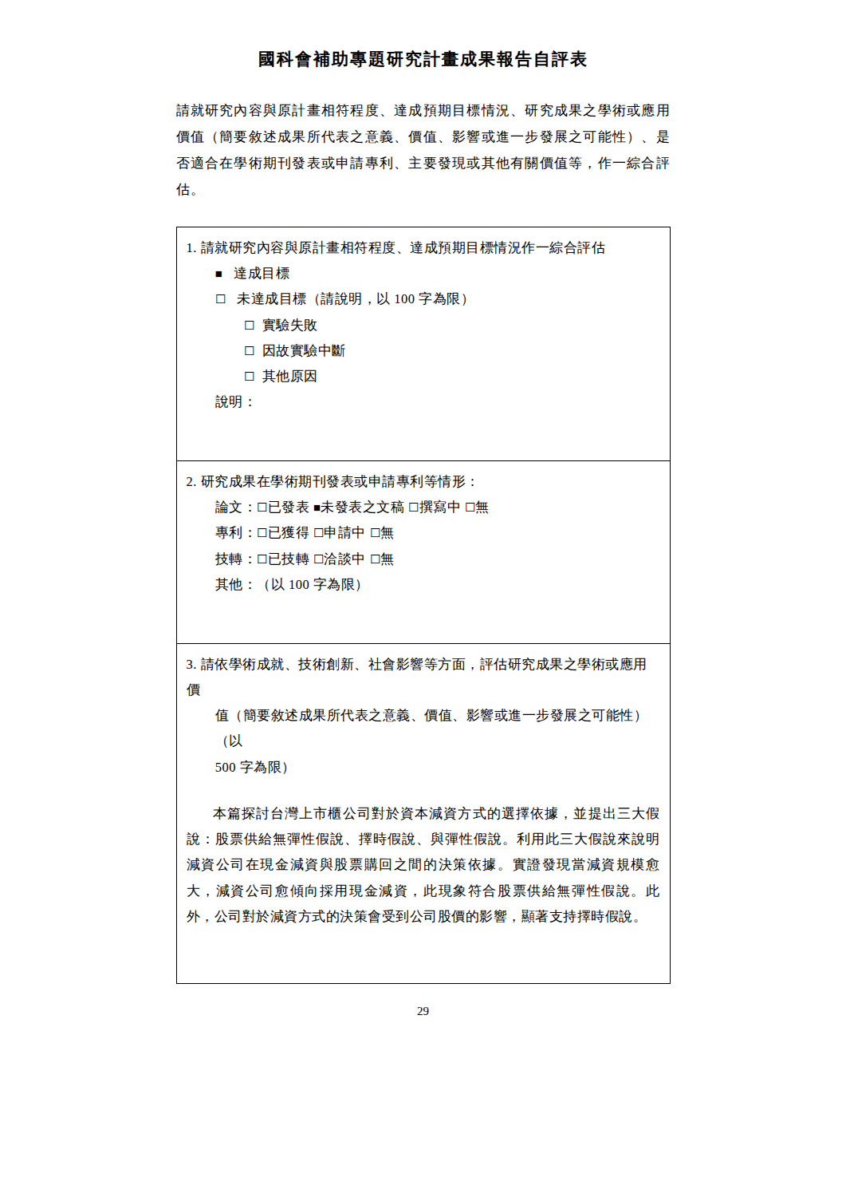國科會補助專題研究計畫成果報告自評表
請就研究內容與原計畫相符程度、達成預期目標情況、研究成果之學術或應用價值（簡要敘述成果所代表之意義、價值、影響或進一步發展之可能性）、是否適合在學術期刊發表或申請專利、主要發現或其他有關價值等，作一綜合評估。
| 1. 請就研究內容與原計畫相符程度、達成預期目標情況作一綜合評估 ■ 達成目標 ☐ 未達成目標（請說明，以 100 字為限） ☐ 實驗失敗 ☐ 因故實驗中斷 ☐ 其他原因 說明： |
| 2. 研究成果在學術期刊發表或申請專利等情形： 論文： ☐ 已發表 ■ 未發表之文稿 ☐ 撰寫中 ☐ 無 專利： ☐ 已獲得 ☐ 申請中 ☐ 無 技轉： ☐ 已技轉 ☐ 洽談中 ☐ 無 其他：（以 100 字為限） |
| 3. 請依學術成就、技術創新、社會影響等方面，評估研究成果之學術或應用價 值（簡要敘述成果所代表之意義、價值、影響或進一步發展之可能性）（以 500 字為限） 本篇探討台灣上市櫃公司對於資本減資方式的選擇依據，並提出三大假說：股票供給無彈性假說、擇時假說、與彈性假說。利用此三大假說來說明減資公司在現金減資與股票購回之間的決策依據。實證發現當減資規模愈大，減資公司愈傾向採用現金減資，此現象符合股票供給無彈性假說。此外，公司對於減資方式的決策會受到公司股價的影響，顯著支持擇時假說。 |
29